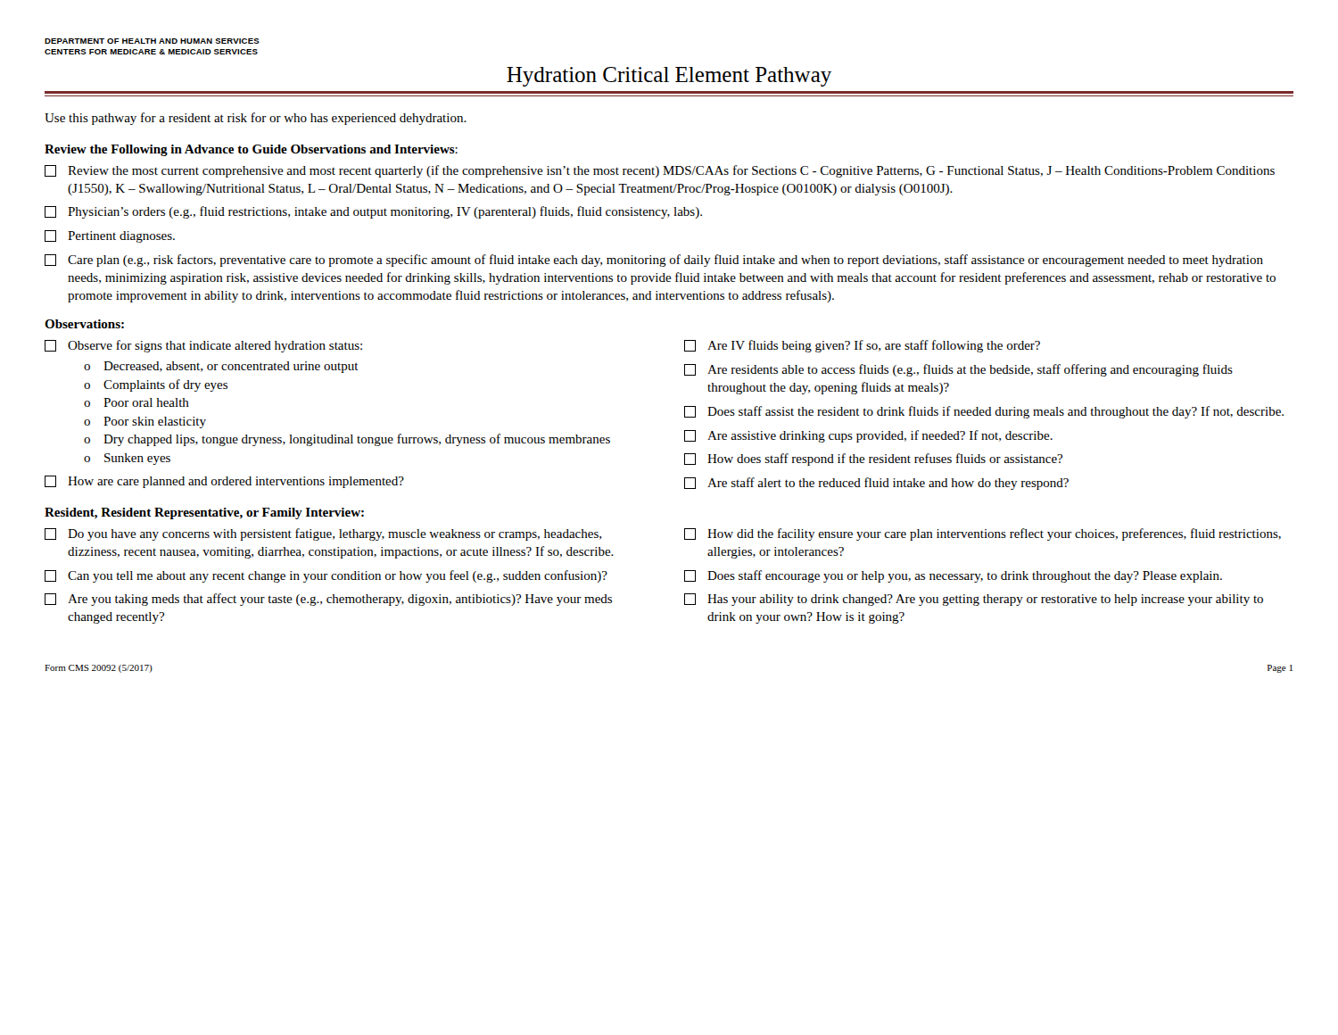DEPARTMENT OF HEALTH AND HUMAN SERVICES
CENTERS FOR MEDICARE & MEDICAID SERVICES
Hydration Critical Element Pathway
Use this pathway for a resident at risk for or who has experienced dehydration.
Review the Following in Advance to Guide Observations and Interviews:
Review the most current comprehensive and most recent quarterly (if the comprehensive isn’t the most recent) MDS/CAAs for Sections C - Cognitive Patterns, G - Functional Status, J – Health Conditions-Problem Conditions (J1550), K – Swallowing/Nutritional Status, L – Oral/Dental Status, N – Medications, and O – Special Treatment/Proc/Prog-Hospice (O0100K) or dialysis (O0100J).
Physician’s orders (e.g., fluid restrictions, intake and output monitoring, IV (parenteral) fluids, fluid consistency, labs).
Pertinent diagnoses.
Care plan (e.g., risk factors, preventative care to promote a specific amount of fluid intake each day, monitoring of daily fluid intake and when to report deviations, staff assistance or encouragement needed to meet hydration needs, minimizing aspiration risk, assistive devices needed for drinking skills, hydration interventions to provide fluid intake between and with meals that account for resident preferences and assessment, rehab or restorative to promote improvement in ability to drink, interventions to accommodate fluid restrictions or intolerances, and interventions to address refusals).
Observations:
Observe for signs that indicate altered hydration status:
Decreased, absent, or concentrated urine output
Complaints of dry eyes
Poor oral health
Poor skin elasticity
Dry chapped lips, tongue dryness, longitudinal tongue furrows, dryness of mucous membranes
Sunken eyes
How are care planned and ordered interventions implemented?
Are IV fluids being given? If so, are staff following the order?
Are residents able to access fluids (e.g., fluids at the bedside, staff offering and encouraging fluids throughout the day, opening fluids at meals)?
Does staff assist the resident to drink fluids if needed during meals and throughout the day? If not, describe.
Are assistive drinking cups provided, if needed? If not, describe.
How does staff respond if the resident refuses fluids or assistance?
Are staff alert to the reduced fluid intake and how do they respond?
Resident, Resident Representative, or Family Interview:
Do you have any concerns with persistent fatigue, lethargy, muscle weakness or cramps, headaches, dizziness, recent nausea, vomiting, diarrhea, constipation, impactions, or acute illness? If so, describe.
Can you tell me about any recent change in your condition or how you feel (e.g., sudden confusion)?
Are you taking meds that affect your taste (e.g., chemotherapy, digoxin, antibiotics)? Have your meds changed recently?
How did the facility ensure your care plan interventions reflect your choices, preferences, fluid restrictions, allergies, or intolerances?
Does staff encourage you or help you, as necessary, to drink throughout the day? Please explain.
Has your ability to drink changed? Are you getting therapy or restorative to help increase your ability to drink on your own? How is it going?
Form CMS 20092 (5/2017) Page 1